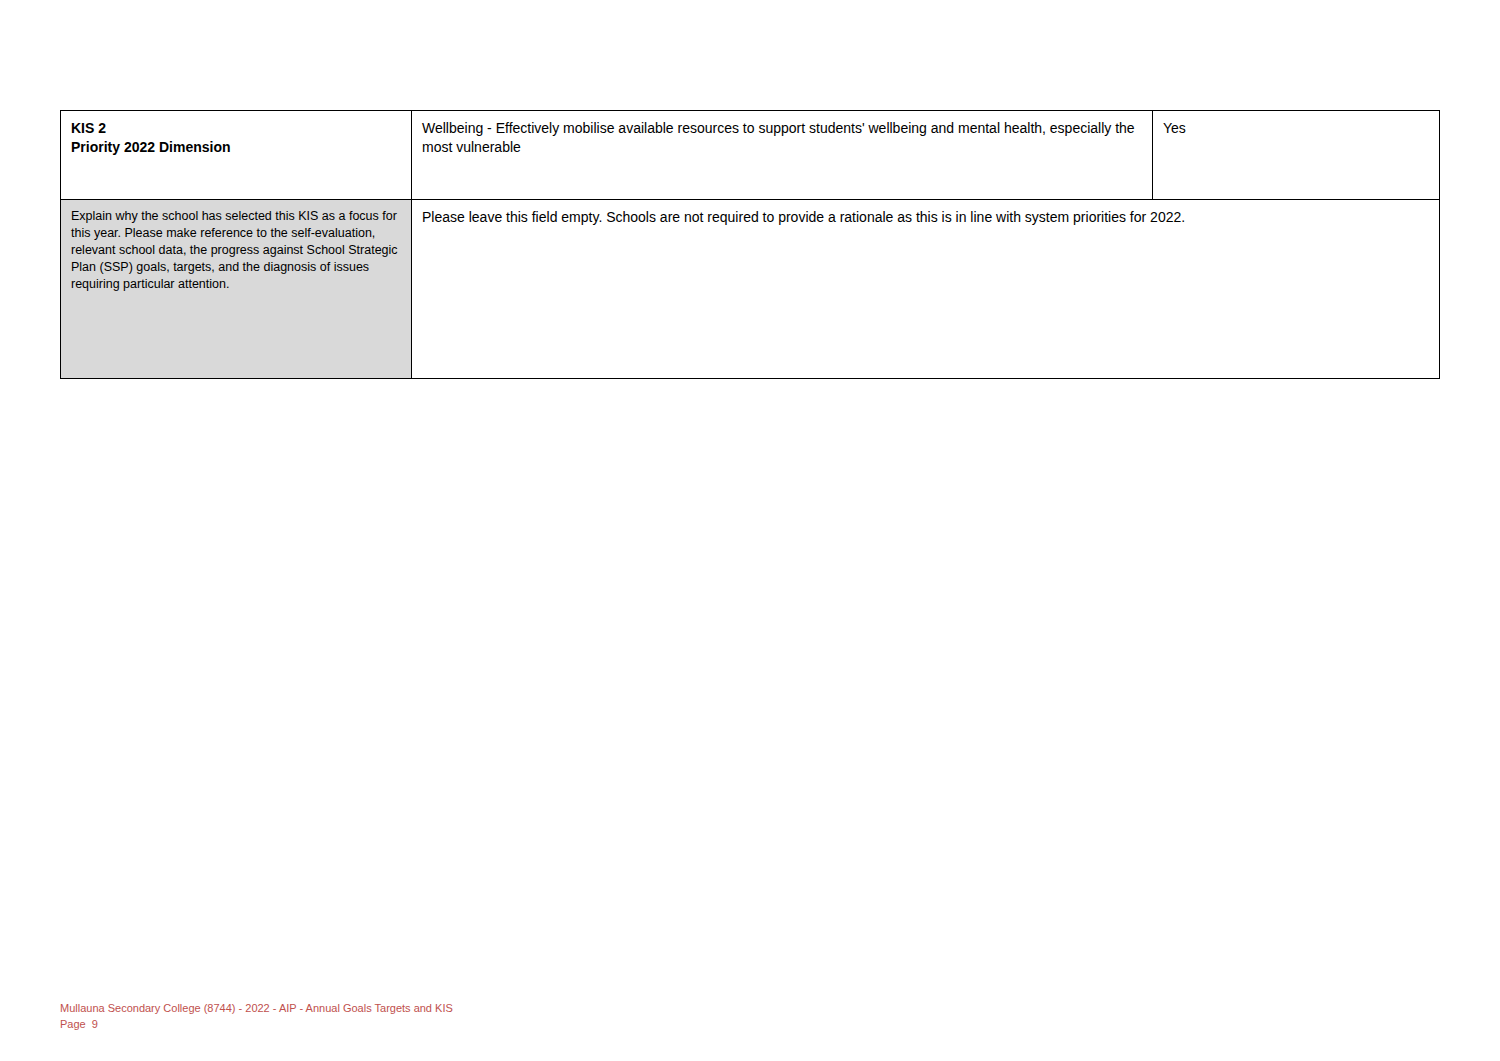| KIS 2 Priority 2022 Dimension | Wellbeing - Effectively mobilise available resources to support students' wellbeing and mental health, especially the most vulnerable | Yes |
| Explain why the school has selected this KIS as a focus for this year. Please make reference to the self-evaluation, relevant school data, the progress against School Strategic Plan (SSP) goals, targets, and the diagnosis of issues requiring particular attention. | Please leave this field empty. Schools are not required to provide a rationale as this is in line with system priorities for 2022. |
Mullauna Secondary College (8744) - 2022 - AIP - Annual Goals Targets and KIS
Page 9